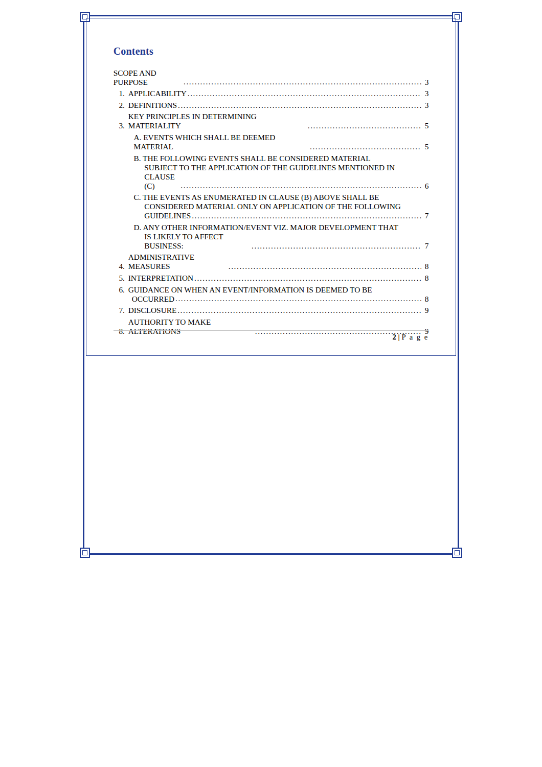Contents
SCOPE AND PURPOSE .................................................................................................. 3
1. APPLICABILITY ......................................................................................................... 3
2. DEFINITIONS ............................................................................................................. 3
3. KEY PRINCIPLES IN DETERMINING MATERIALITY .......................................... 5
A. EVENTS WHICH SHALL BE DEEMED MATERIAL .......................................... 5
B. THE FOLLOWING EVENTS SHALL BE CONSIDERED MATERIAL SUBJECT TO THE APPLICATION OF THE GUIDELINES MENTIONED IN
CLAUSE (C) ......................................................................................................... 6
C. THE EVENTS AS ENUMERATED IN CLAUSE (B) ABOVE SHALL BE CONSIDERED MATERIAL ONLY ON APPLICATION OF THE FOLLOWING
GUIDELINES ....................................................................................................... 7
D. ANY OTHER INFORMATION/EVENT VIZ. MAJOR DEVELOPMENT THAT
IS LIKELY TO AFFECT BUSINESS: ..................................................................... 7
4. ADMINISTRATIVE MEASURES ............................................................................. 8
5. INTERPRETATION ....................................................................................................... 8
6. GUIDANCE ON WHEN AN EVENT/INFORMATION IS DEEMED TO BE
OCCURRED .............................................................................................................. 8
7. DISCLOSURE .............................................................................................................. 9
8. AUTHORITY TO MAKE ALTERATIONS ................................................................. 9
2 | P a g e